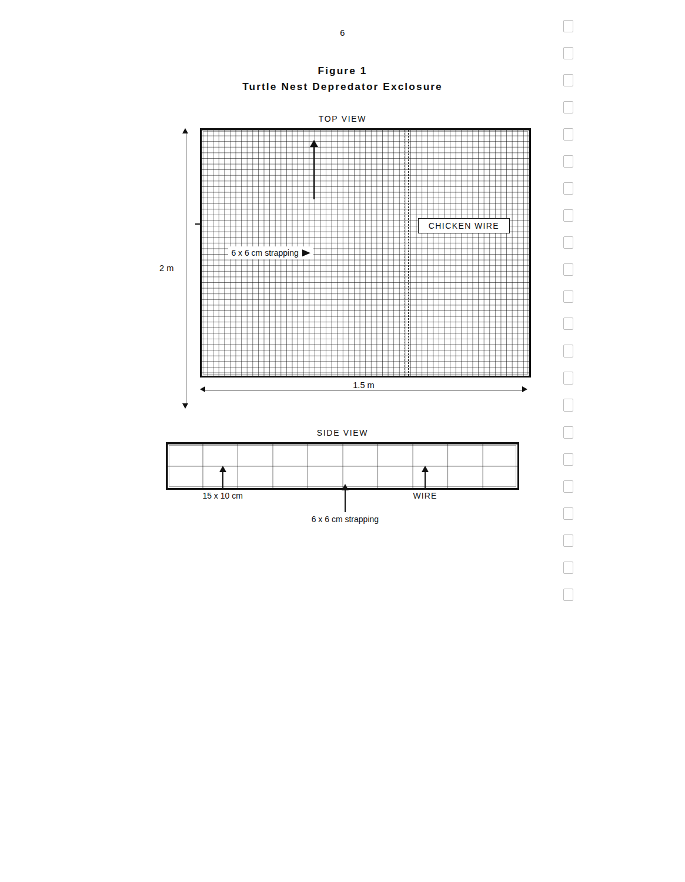6
Figure 1 Turtle Nest Depredator Exclosure
TOP VIEW
2 m
CHICKEN WIRE
6 x 6 cm strapping
1.5 m
SIDE VIEW
15 x 10 cm
6 x 6 cm strapping
WIRE